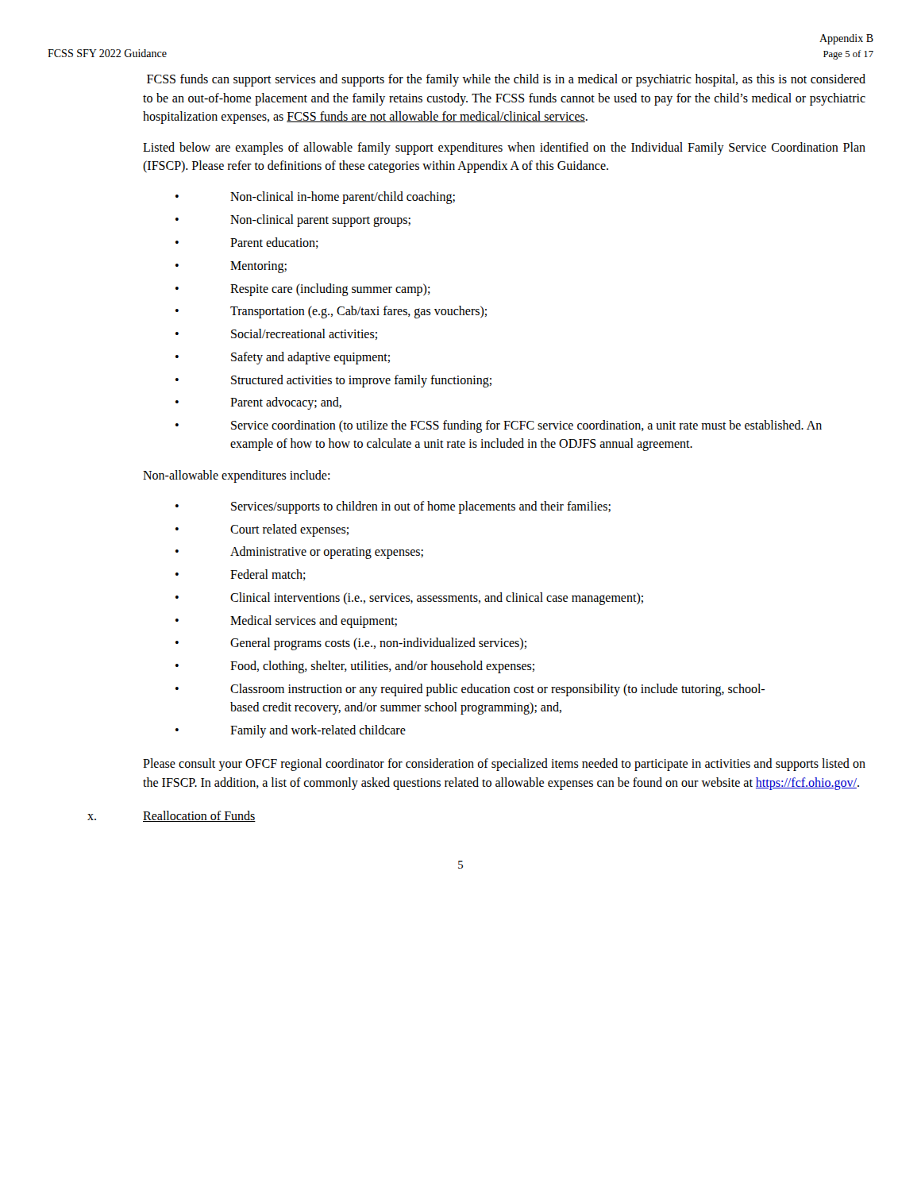Appendix B
FCSS SFY 2022 Guidance Page 5 of 17
FCSS funds can support services and supports for the family while the child is in a medical or psychiatric hospital, as this is not considered to be an out-of-home placement and the family retains custody. The FCSS funds cannot be used to pay for the child’s medical or psychiatric hospitalization expenses, as FCSS funds are not allowable for medical/clinical services.
Listed below are examples of allowable family support expenditures when identified on the Individual Family Service Coordination Plan (IFSCP). Please refer to definitions of these categories within Appendix A of this Guidance.
Non-clinical in-home parent/child coaching;
Non-clinical parent support groups;
Parent education;
Mentoring;
Respite care (including summer camp);
Transportation (e.g., Cab/taxi fares, gas vouchers);
Social/recreational activities;
Safety and adaptive equipment;
Structured activities to improve family functioning;
Parent advocacy; and,
Service coordination (to utilize the FCSS funding for FCFC service coordination, a unit rate must be established. An example of how to how to calculate a unit rate is included in the ODJFS annual agreement.
Non-allowable expenditures include:
Services/supports to children in out of home placements and their families;
Court related expenses;
Administrative or operating expenses;
Federal match;
Clinical interventions (i.e., services, assessments, and clinical case management);
Medical services and equipment;
General programs costs (i.e., non-individualized services);
Food, clothing, shelter, utilities, and/or household expenses;
Classroom instruction or any required public education cost or responsibility (to include tutoring, school-
based credit recovery, and/or summer school programming); and,
Family and work-related childcare
Please consult your OFCF regional coordinator for consideration of specialized items needed to participate in activities and supports listed on the IFSCP. In addition, a list of commonly asked questions related to allowable expenses can be found on our website at https://fcf.ohio.gov/.
x. Reallocation of Funds
5